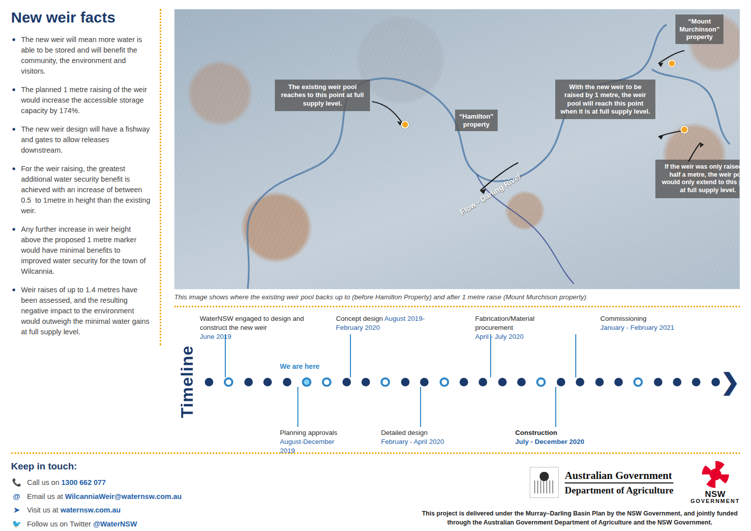New weir facts
The new weir will mean more water is able to be stored and will benefit the community, the environment and visitors.
The planned 1 metre raising of the weir would increase the accessible storage capacity by 174%.
The new weir design will have a fishway and gates to allow releases downstream.
For the weir raising, the greatest additional water security benefit is achieved with an increase of between 0.5 to 1metre in height than the existing weir.
Any further increase in weir height above the proposed 1 metre marker would have minimal benefits to improved water security for the town of Wilcannia.
Weir raises of up to 1.4 metres have been assessed, and the resulting negative impact to the environment would outweigh the minimal water gains at full supply level.
The existing weir pool reaches to this point at full supply level.
“Hamilton”
property
“Mount
Murchinson”
property
With the new weir to be raised by 1 metre, the weir pool will reach this point when it is at full supply level.
If the weir was only raised by half a metre, the weir pool would only extend to this point at full supply level.
Flow - Darling River
This image shows where the existing weir pool backs up to (before Hamilton Property) and after 1 metre raise (Mount Murchison property)
Timeline
❯
WaterNSW engaged to design and construct the new weir
June 2019
Concept design August 2019-February 2020
Fabrication/Material procurement
April - July 2020
Commissioning
January - February 2021
We are here
Planning approvals
August-December 2019
Detailed design
February - April 2020
Construction
July - December 2020
Keep in touch:
📞Call us on 1300 662 077
@Email us at WilcanniaWeir@waternsw.com.au
➤Visit us at waternsw.com.au
🐦Follow us on Twitter @WaterNSW
Australian Government
Department of Agriculture
NSW
GOVERNMENT
This project is delivered under the Murray–Darling Basin Plan by the NSW Government, and jointly funded through the Australian Government Department of Agriculture and the NSW Government.